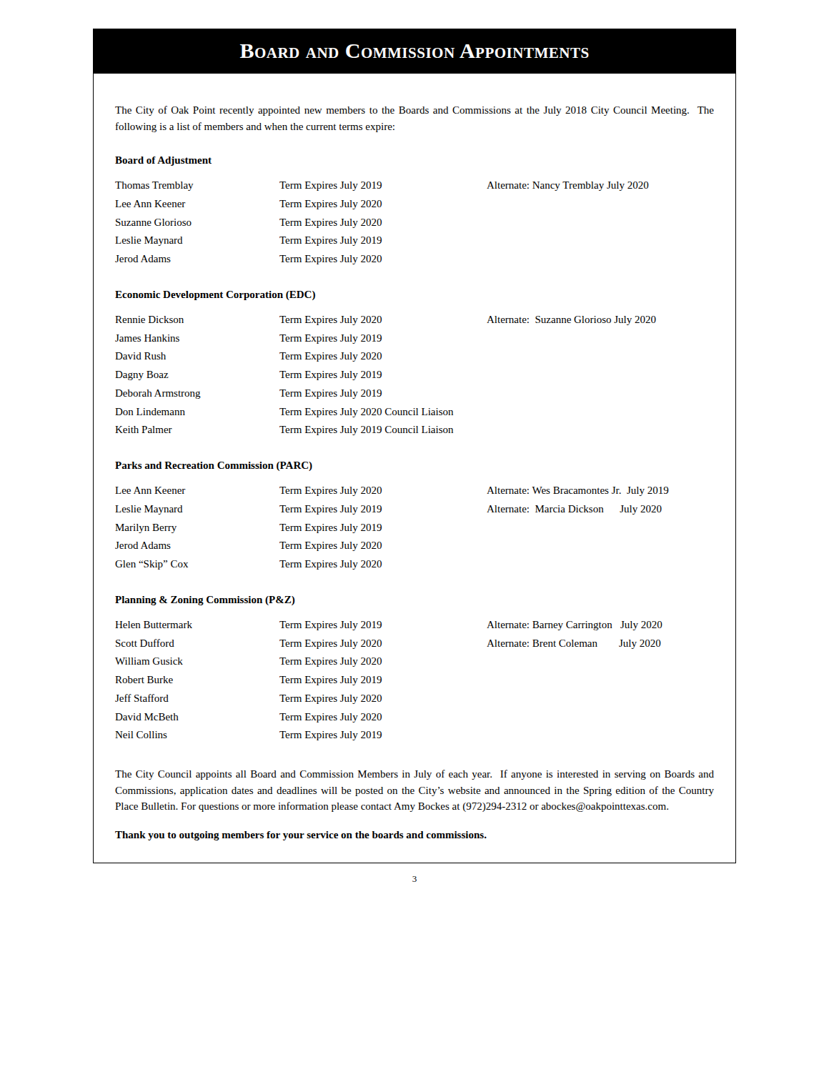Board and Commission Appointments
The City of Oak Point recently appointed new members to the Boards and Commissions at the July 2018 City Council Meeting. The following is a list of members and when the current terms expire:
Board of Adjustment
| Thomas Tremblay | Term Expires July 2019 | Alternate: Nancy Tremblay July 2020 |
| Lee Ann Keener | Term Expires July 2020 | |
| Suzanne Glorioso | Term Expires July 2020 | |
| Leslie Maynard | Term Expires July 2019 | |
| Jerod Adams | Term Expires July 2020 | |
Economic Development Corporation (EDC)
| Rennie Dickson | Term Expires July 2020 | Alternate: Suzanne Glorioso July 2020 |
| James Hankins | Term Expires July 2019 | |
| David Rush | Term Expires July 2020 | |
| Dagny Boaz | Term Expires July 2019 | |
| Deborah Armstrong | Term Expires July 2019 | |
| Don Lindemann | Term Expires July 2020 Council Liaison |
| Keith Palmer | Term Expires July 2019 Council Liaison |
Parks and Recreation Commission (PARC)
| Lee Ann Keener | Term Expires July 2020 | Alternate: Wes Bracamontes Jr. July 2019 |
| Leslie Maynard | Term Expires July 2019 | Alternate: Marcia Dickson July 2020 |
| Marilyn Berry | Term Expires July 2019 | |
| Jerod Adams | Term Expires July 2020 | |
| Glen “Skip” Cox | Term Expires July 2020 | |
Planning & Zoning Commission (P&Z)
| Helen Buttermark | Term Expires July 2019 | Alternate: Barney Carrington July 2020 |
| Scott Dufford | Term Expires July 2020 | Alternate: Brent Coleman July 2020 |
| William Gusick | Term Expires July 2020 | |
| Robert Burke | Term Expires July 2019 | |
| Jeff Stafford | Term Expires July 2020 | |
| David McBeth | Term Expires July 2020 | |
| Neil Collins | Term Expires July 2019 | |
The City Council appoints all Board and Commission Members in July of each year. If anyone is interested in serving on Boards and Commissions, application dates and deadlines will be posted on the City’s website and announced in the Spring edition of the Country Place Bulletin. For questions or more information please contact Amy Bockes at (972)294-2312 or abockes@oakpointtexas.com.
Thank you to outgoing members for your service on the boards and commissions.
3